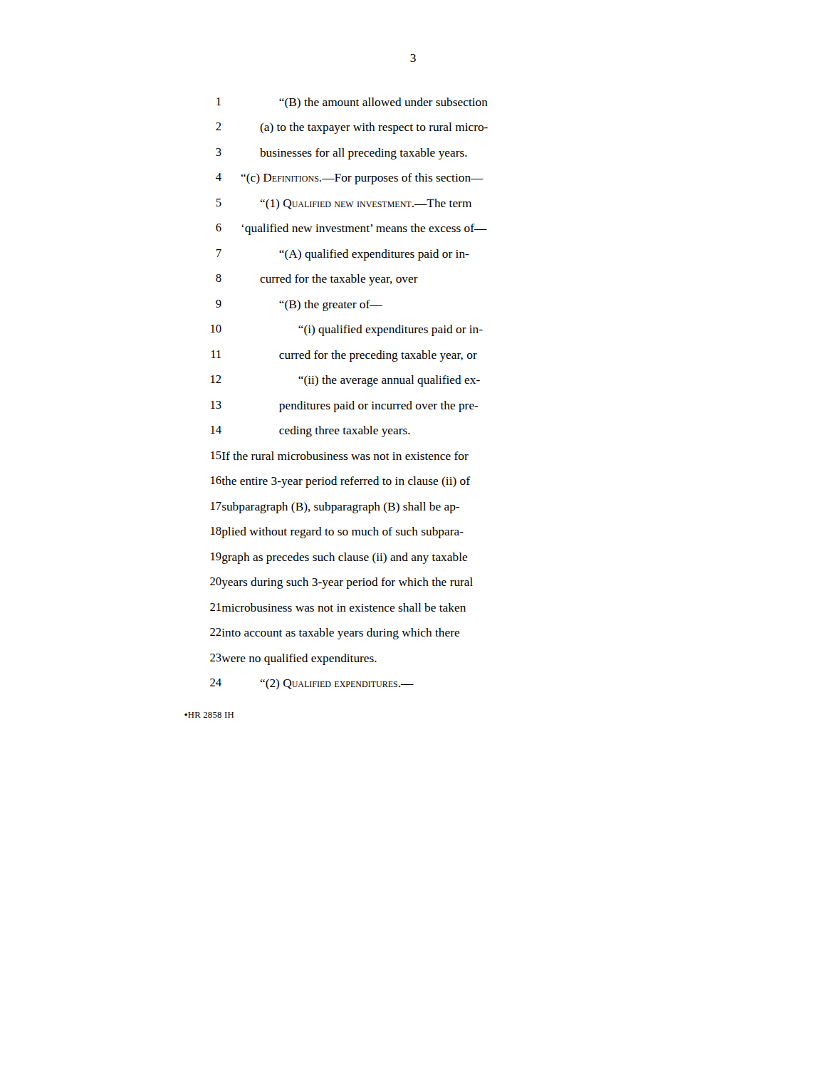3
| 1 | “(B) the amount allowed under subsection |
| 2 | (a) to the taxpayer with respect to rural micro- |
| 3 | businesses for all preceding taxable years. |
| 4 | “(c) Definitions. —For purposes of this section— |
| 5 | “(1) Qualified new investment. —The term |
| 6 | ‘qualified new investment’ means the excess of— |
| 7 | “(A) qualified expenditures paid or in- |
| 8 | curred for the taxable year, over |
| 9 | “(B) the greater of— |
| 10 | “(i) qualified expenditures paid or in- |
| 11 | curred for the preceding taxable year, or |
| 12 | “(ii) the average annual qualified ex- |
| 13 | penditures paid or incurred over the pre- |
| 14 | ceding three taxable years. |
| 15 | If the rural microbusiness was not in existence for |
| 16 | the entire 3-year period referred to in clause (ii) of |
| 17 | subparagraph (B), subparagraph (B) shall be ap- |
| 18 | plied without regard to so much of such subpara- |
| 19 | graph as precedes such clause (ii) and any taxable |
| 20 | years during such 3-year period for which the rural |
| 21 | microbusiness was not in existence shall be taken |
| 22 | into account as taxable years during which there |
| 23 | were no qualified expenditures. |
| 24 | “(2) Qualified expenditures. — |
•HR 2858 IH